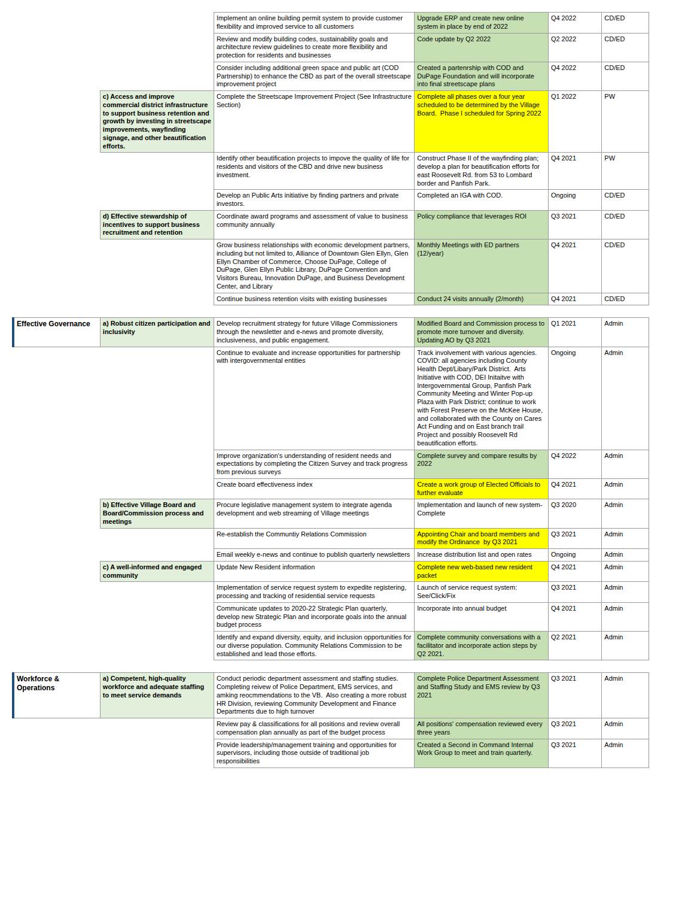| | | Implement an online building permit system to provide customer flexibility and improved service to all customers | Upgrade ERP and create new online system in place by end of 2022 | Q4 2022 | CD/ED | |
| | | Review and modify building codes, sustainability goals and architecture review guidelines to create more flexibility and protection for residents and businesses | Code update by Q2 2022 | Q2 2022 | CD/ED | |
| | | Consider including additional green space and public art (COD Partnership) to enhance the CBD as part of the overall streetscape improvement project | Created a partenrship with COD and DuPage Foundation and will incorporate into final streetscape plans | Q4 2022 | CD/ED | |
| | c) Access and improve commercial district infrastructure to support business retention and growth by investing in streetscape improvements, wayfinding signage, and other beautification efforts. | Complete the Streetscape Improvement Project (See Infrastructure Section) | Complete all phases over a four year scheduled to be determined by the Village Board. Phase I scheduled for Spring 2022 | Q1 2022 | PW | |
| | | Identify other beautification projects to impove the quality of life for residents and visitors of the CBD and drive new business investment. | Construct Phase II of the wayfinding plan; develop a plan for beautification efforts for east Roosevelt Rd. from 53 to Lombard border and Panfish Park. | Q4 2021 | PW | |
| | | Develop an Public Arts initiative by finding partners and private investors. | Completed an IGA with COD. | Ongoing | CD/ED | |
| | d) Effective stewardship of incentives to support business recruitment and retention | Coordinate award programs and assessment of value to business community annually | Policy compliance that leverages ROI | Q3 2021 | CD/ED | |
| | | Grow business relationships with economic development partners, including but not limited to, Alliance of Downtown Glen Ellyn, Glen Ellyn Chamber of Commerce, Choose DuPage, College of DuPage, Glen Ellyn Public Library, DuPage Convention and Visitors Bureau, Innovation DuPage, and Business Development Center, and Library | Monthly Meetings with ED partners (12/year) | Q4 2021 | CD/ED | |
| | | Continue business retention visits with existing businesses | Conduct 24 visits annually (2/month) | Q4 2021 | CD/ED | |
| Effective Governance | a) Robust citizen participation and inclusivity | Develop recruitment strategy for future Village Commissioners through the newsletter and e-news and promote diversity, inclusiveness, and public engagement. | Modified Board and Commission process to promote more turnover and diversity. Updating AO by Q3 2021 | Q1 2021 | Admin | |
| | | Continue to evaluate and increase opportunities for partnership with intergovernmental entities | Track involvement with various agencies. COVID: all agencies including County Health Dept/Libary/Park District. Arts Initiative with COD, DEI Initaitve with Intergovernmental Group, Panfish Park Community Meeting and Winter Pop-up Plaza with Park District; continue to work with Forest Preserve on the McKee House, and collaborated with the County on Cares Act Funding and on East branch trail Project and possibly Roosevelt Rd beautification efforts. | Ongoing | Admin | |
| | | Improve organization's understanding of resident needs and expectations by completing the Citizen Survey and track progress from previous surveys | Complete survey and compare results by 2022 | Q4 2022 | Admin | |
| | | Create board effectiveness index | Create a work group of Elected Officials to further evaluate | Q4 2021 | Admin | |
| | b) Effective Village Board and Board/Commission process and meetings | Procure legislative management system to integrate agenda development and web streaming of Village meetings | Implementation and launch of new system-Complete | Q3 2020 | Admin | |
| | | Re-establish the Communtiy Relations Commission | Appointing Chair and board members and modify the Ordinance by Q3 2021 | Q3 2021 | Admin | |
| | | Email weekly e-news and continue to publish quarterly newsletters | Increase distribution list and open rates | Ongoing | Admin | |
| | c) A well-informed and engaged community | Update New Resident information | Complete new web-based new resident packet | Q4 2021 | Admin | |
| | | Implementation of service request system to expedite registering, processing and tracking of residential service requests | Launch of service request system: See/Click/Fix | Q3 2021 | Admin | |
| | | Communicate updates to 2020-22 Strategic Plan quarterly, develop new Strategic Plan and incorporate goals into the annual budget process | Incorporate into annual budget | Q4 2021 | Admin | |
| | | Identify and expand diversity, equity, and inclusion opportunities for our diverse population. Community Relations Commission to be established and lead those efforts. | Complete community conversations with a facilitator and incorporate action steps by Q2 2021. | Q2 2021 | Admin | |
| Workforce & Operations | a) Competent, high-quality workforce and adequate staffing to meet service demands | Conduct periodic department assessment and staffing studies. Completing reivew of Police Department, EMS services, and amking reocmmendations to the VB. Also creating a more robust HR Division, reviewing Community Development and Finance Departments due to high turnover | Complete Police Department Assessment and Staffing Study and EMS review by Q3 2021 | Q3 2021 | Admin | |
| | | Review pay & classifications for all positions and review overall compensation plan annually as part of the budget process | All positions' compensation reviewed every three years | Q3 2021 | Admin | |
| | | Provide leadership/management training and opportunities for supervisors, including those outside of traditional job responsibilities | Created a Second in Command Internal Work Group to meet and train quarterly. | Q3 2021 | Admin | |